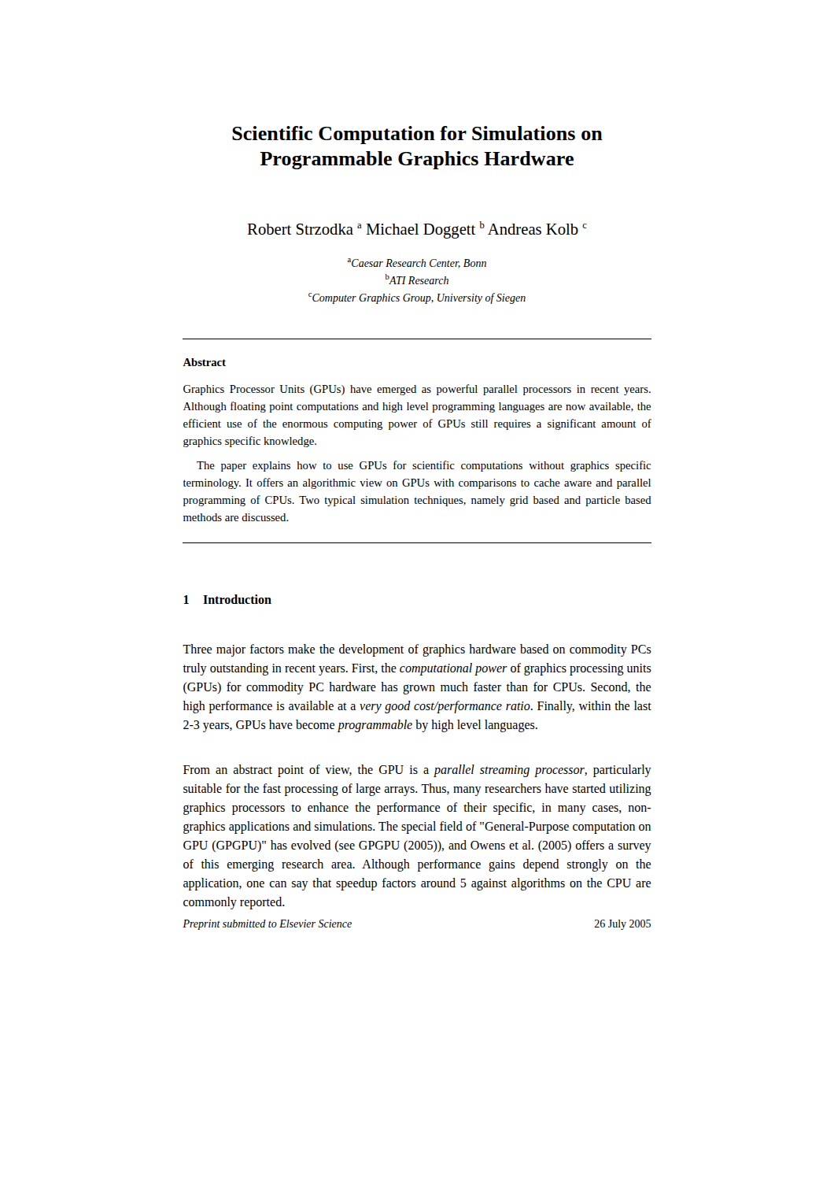Scientific Computation for Simulations on
Programmable Graphics Hardware
Robert Strzodka a Michael Doggett b Andreas Kolb c
aCaesar Research Center, Bonn
bATI Research
cComputer Graphics Group, University of Siegen
Abstract
Graphics Processor Units (GPUs) have emerged as powerful parallel processors in recent years. Although floating point computations and high level programming languages are now available, the efficient use of the enormous computing power of GPUs still requires a significant amount of graphics specific knowledge.
The paper explains how to use GPUs for scientific computations without graphics specific terminology. It offers an algorithmic view on GPUs with comparisons to cache aware and parallel programming of CPUs. Two typical simulation techniques, namely grid based and particle based methods are discussed.
1 Introduction
Three major factors make the development of graphics hardware based on commodity PCs truly outstanding in recent years. First, the computational power of graphics processing units (GPUs) for commodity PC hardware has grown much faster than for CPUs. Second, the high performance is available at a very good cost/performance ratio. Finally, within the last 2-3 years, GPUs have become programmable by high level languages.
From an abstract point of view, the GPU is a parallel streaming processor, particularly suitable for the fast processing of large arrays. Thus, many researchers have started utilizing graphics processors to enhance the performance of their specific, in many cases, non-graphics applications and simulations. The special field of "General-Purpose computation on GPU (GPGPU)" has evolved (see GPGPU (2005)), and Owens et al. (2005) offers a survey of this emerging research area. Although performance gains depend strongly on the application, one can say that speedup factors around 5 against algorithms on the CPU are commonly reported.
Preprint submitted to Elsevier Science 26 July 2005